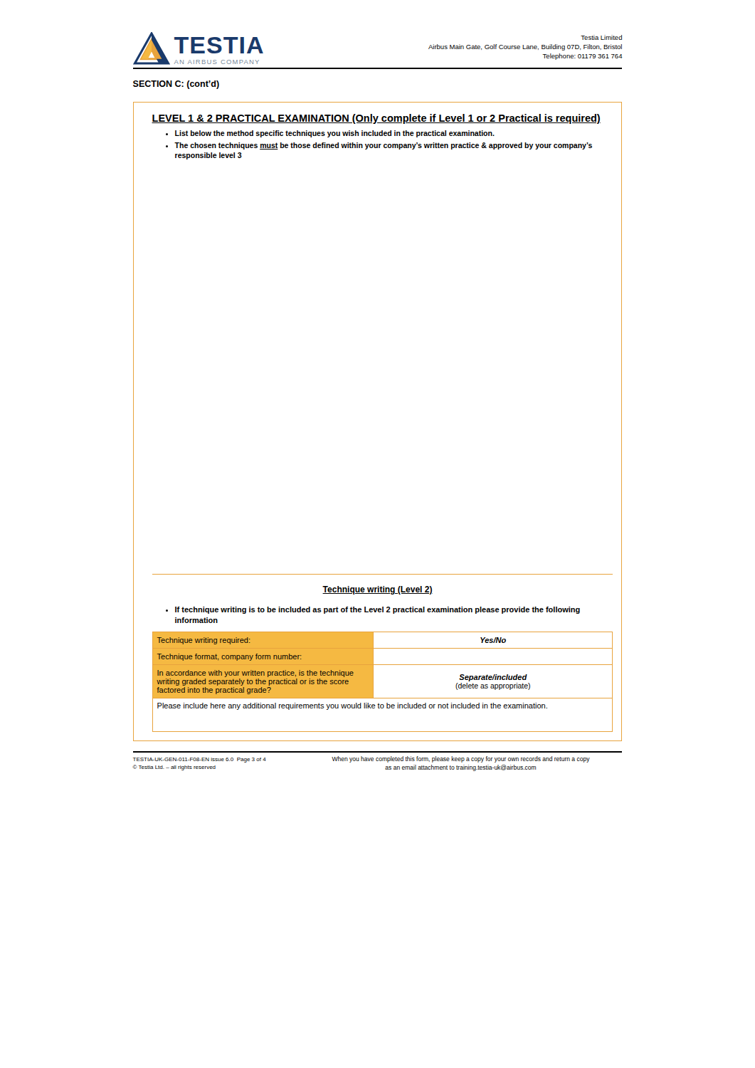TESTIA AN AIRBUS COMPANY
Testia Limited
Airbus Main Gate, Golf Course Lane, Building 07D, Filton, Bristol
Telephone: 01179 361 764
SECTION C: (cont’d)
LEVEL 1 & 2 PRACTICAL EXAMINATION (Only complete if Level 1 or 2 Practical is required)
List below the method specific techniques you wish included in the practical examination.
The chosen techniques must be those defined within your company’s written practice & approved by your company’s responsible level 3
Technique writing (Level 2)
If technique writing is to be included as part of the Level 2 practical examination please provide the following information
| Technique writing required: | Yes/No |
| Technique format, company form number: | |
| In accordance with your written practice, is the technique writing graded separately to the practical or is the score factored into the practical grade? | Separate/included (delete as appropriate) |
Please include here any additional requirements you would like to be included or not included in the examination.
TESTIA-UK-GEN-011-F08-EN issue 6.0 Page 3 of 4
© Testia Ltd. – all rights reserved
When you have completed this form, please keep a copy for your own records and return a copy
as an email attachment to training.testia-uk@airbus.com